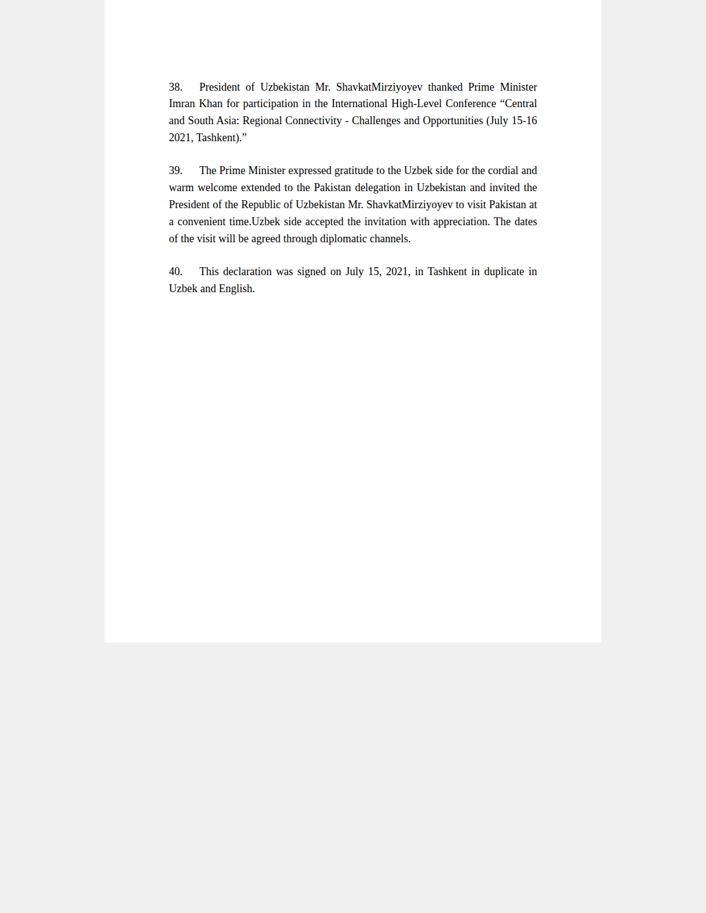38. President of Uzbekistan Mr. ShavkatMirziyoyev thanked Prime Minister Imran Khan for participation in the International High-Level Conference “Central and South Asia: Regional Connectivity - Challenges and Opportunities (July 15-16 2021, Tashkent).”
39. The Prime Minister expressed gratitude to the Uzbek side for the cordial and warm welcome extended to the Pakistan delegation in Uzbekistan and invited the President of the Republic of Uzbekistan Mr. ShavkatMirziyoyev to visit Pakistan at a convenient time.Uzbek side accepted the invitation with appreciation. The dates of the visit will be agreed through diplomatic channels.
40. This declaration was signed on July 15, 2021, in Tashkent in duplicate in Uzbek and English.